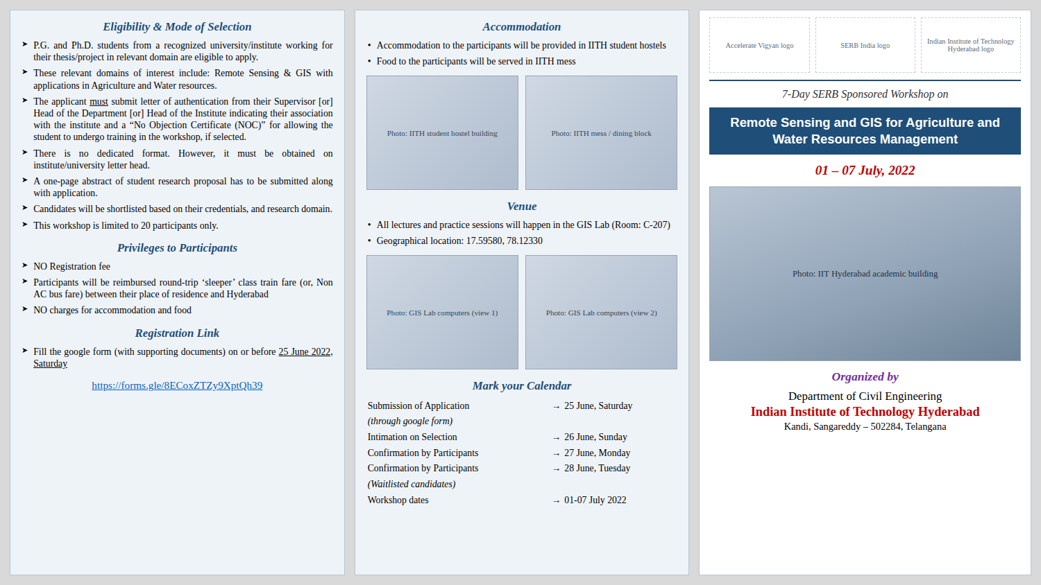Eligibility & Mode of Selection
P.G. and Ph.D. students from a recognized university/institute working for their thesis/project in relevant domain are eligible to apply.
These relevant domains of interest include: Remote Sensing & GIS with applications in Agriculture and Water resources.
The applicant must submit letter of authentication from their Supervisor [or] Head of the Department [or] Head of the Institute indicating their association with the institute and a “No Objection Certificate (NOC)” for allowing the student to undergo training in the workshop, if selected.
There is no dedicated format. However, it must be obtained on institute/university letter head.
A one-page abstract of student research proposal has to be submitted along with application.
Candidates will be shortlisted based on their credentials, and research domain.
This workshop is limited to 20 participants only.
Privileges to Participants
NO Registration fee
Participants will be reimbursed round-trip ‘sleeper’ class train fare (or, Non AC bus fare) between their place of residence and Hyderabad
NO charges for accommodation and food
Registration Link
Fill the google form (with supporting documents) on or before 25 June 2022, Saturday
https://forms.gle/8ECoxZTZy9XptQh39
Accommodation
Accommodation to the participants will be provided in IITH student hostels
Food to the participants will be served in IITH mess
Photo: IITH student hostel building
Photo: IITH mess / dining block
Venue
All lectures and practice sessions will happen in the GIS Lab (Room: C-207)
Geographical location: 17.59580, 78.12330
Photo: GIS Lab computers (view 1)
Photo: GIS Lab computers (view 2)
Mark your Calendar
| Submission of Application | → | 25 June, Saturday |
| (through google form) |
| Intimation on Selection | → | 26 June, Sunday |
| Confirmation by Participants | → | 27 June, Monday |
| Confirmation by Participants | → | 28 June, Tuesday |
| (Waitlisted candidates) |
| Workshop dates | → | 01-07 July 2022 |
Accelerate Vigyan logo
SERB India logo
Indian Institute of Technology Hyderabad logo
7-Day SERB Sponsored Workshop on
Remote Sensing and GIS for Agriculture and Water Resources Management
01 – 07 July, 2022
Photo: IIT Hyderabad academic building
Organized by
Department of Civil Engineering
Indian Institute of Technology Hyderabad
Kandi, Sangareddy – 502284, Telangana